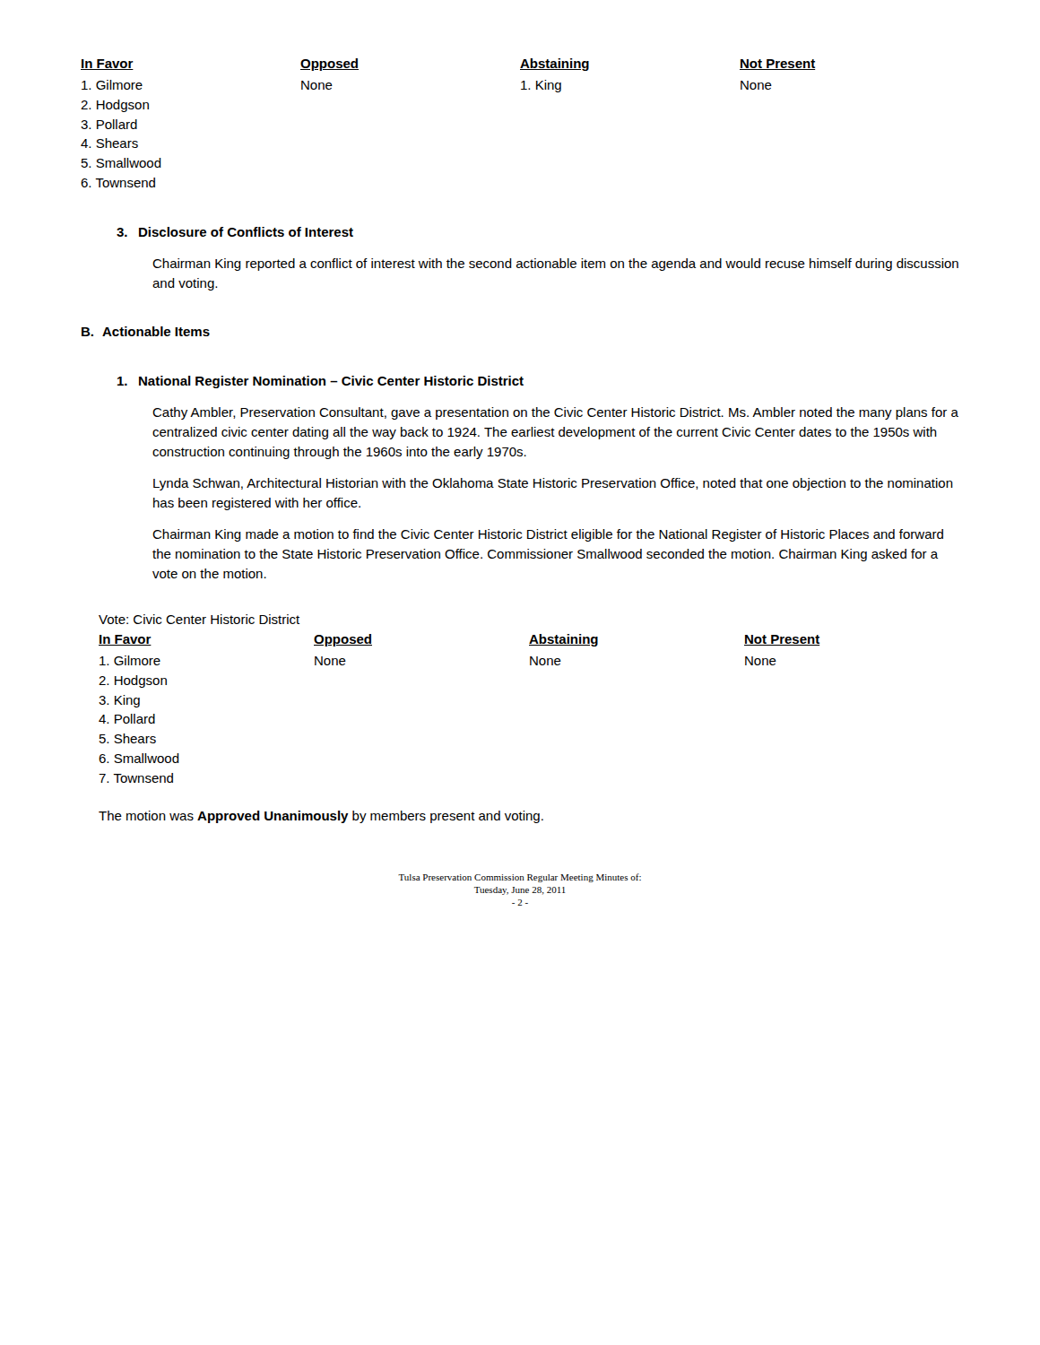| In Favor | Opposed | Abstaining | Not Present |
| --- | --- | --- | --- |
| 1. Gilmore 2. Hodgson 3. Pollard 4. Shears 5. Smallwood 6. Townsend | None | 1. King | None |
3. Disclosure of Conflicts of Interest
Chairman King reported a conflict of interest with the second actionable item on the agenda and would recuse himself during discussion and voting.
B. Actionable Items
1. National Register Nomination – Civic Center Historic District
Cathy Ambler, Preservation Consultant, gave a presentation on the Civic Center Historic District. Ms. Ambler noted the many plans for a centralized civic center dating all the way back to 1924. The earliest development of the current Civic Center dates to the 1950s with construction continuing through the 1960s into the early 1970s.
Lynda Schwan, Architectural Historian with the Oklahoma State Historic Preservation Office, noted that one objection to the nomination has been registered with her office.
Chairman King made a motion to find the Civic Center Historic District eligible for the National Register of Historic Places and forward the nomination to the State Historic Preservation Office. Commissioner Smallwood seconded the motion. Chairman King asked for a vote on the motion.
Vote: Civic Center Historic District
| In Favor | Opposed | Abstaining | Not Present |
| --- | --- | --- | --- |
| 1. Gilmore 2. Hodgson 3. King 4. Pollard 5. Shears 6. Smallwood 7. Townsend | None | None | None |
The motion was Approved Unanimously by members present and voting.
Tulsa Preservation Commission Regular Meeting Minutes of:
Tuesday, June 28, 2011
- 2 -